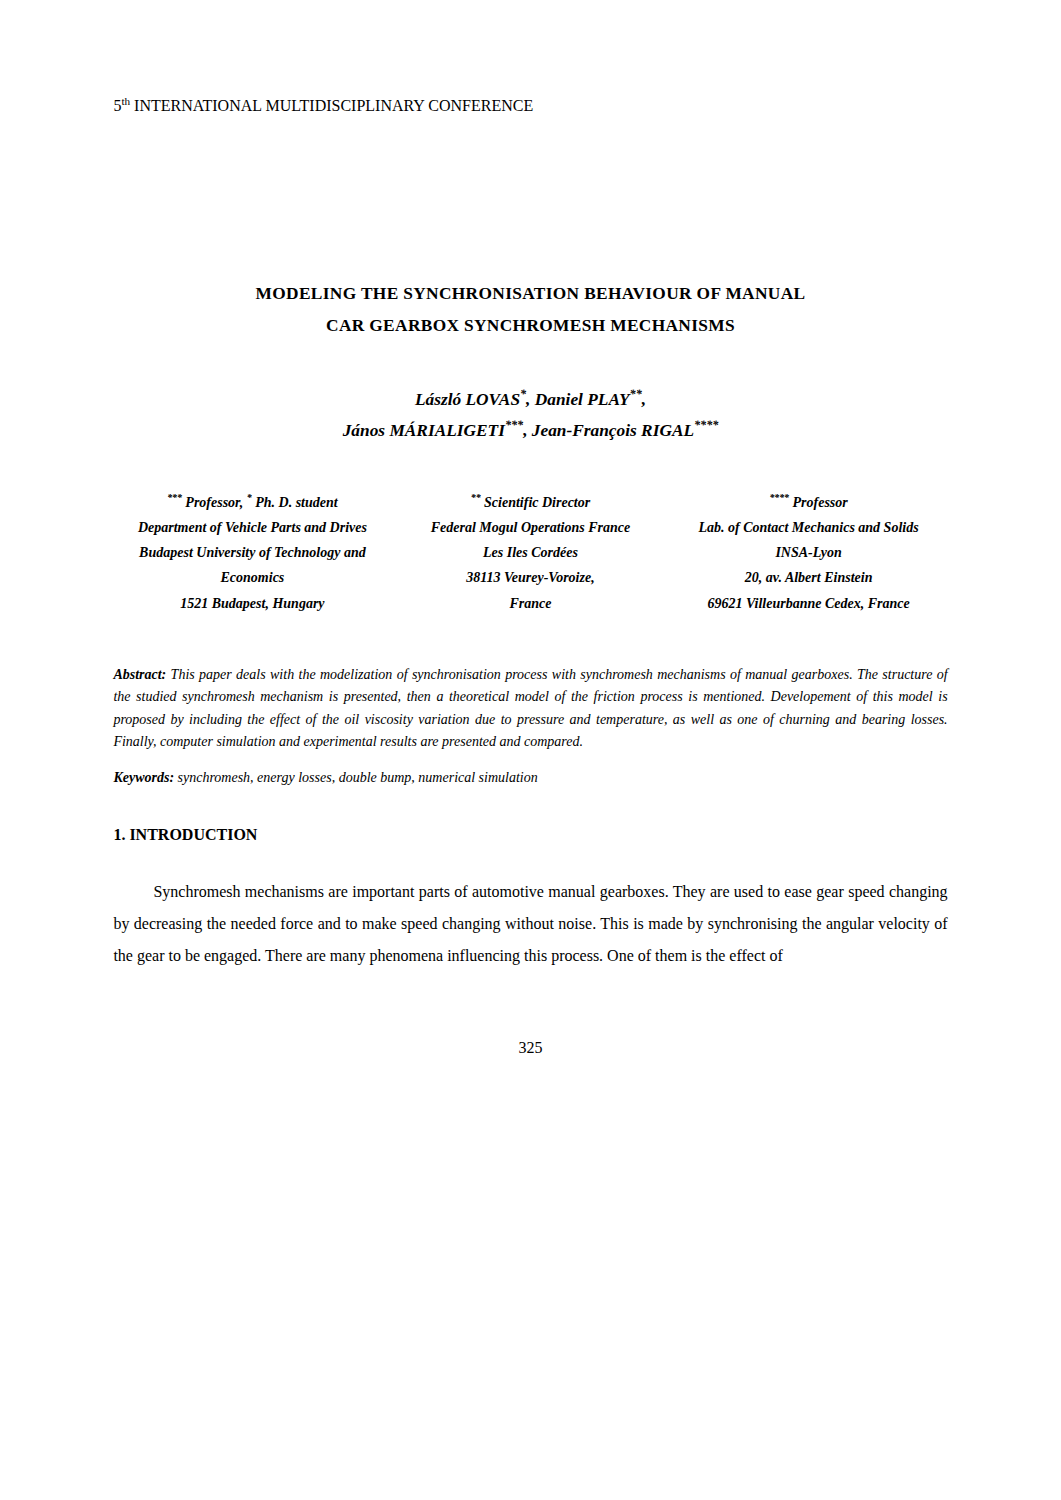5th INTERNATIONAL MULTIDISCIPLINARY CONFERENCE
MODELING THE SYNCHRONISATION BEHAVIOUR OF MANUAL
CAR GEARBOX SYNCHROMESH MECHANISMS
László LOVAS*, Daniel PLAY**,
János MÁRIALIGETI***, Jean-François RIGAL****
| *** Professor, * Ph. D. student Department of Vehicle Parts and Drives Budapest University of Technology and Economics 1521 Budapest, Hungary | ** Scientific Director Federal Mogul Operations France Les Iles Cordées 38113 Veurey-Voroize, France | **** Professor Lab. of Contact Mechanics and Solids INSA-Lyon 20, av. Albert Einstein 69621 Villeurbanne Cedex, France |
Abstract: This paper deals with the modelization of synchronisation process with synchromesh mechanisms of manual gearboxes. The structure of the studied synchromesh mechanism is presented, then a theoretical model of the friction process is mentioned. Developement of this model is proposed by including the effect of the oil viscosity variation due to pressure and temperature, as well as one of churning and bearing losses. Finally, computer simulation and experimental results are presented and compared.
Keywords: synchromesh, energy losses, double bump, numerical simulation
1. INTRODUCTION
Synchromesh mechanisms are important parts of automotive manual gearboxes. They are used to ease gear speed changing by decreasing the needed force and to make speed changing without noise. This is made by synchronising the angular velocity of the gear to be engaged. There are many phenomena influencing this process. One of them is the effect of
325